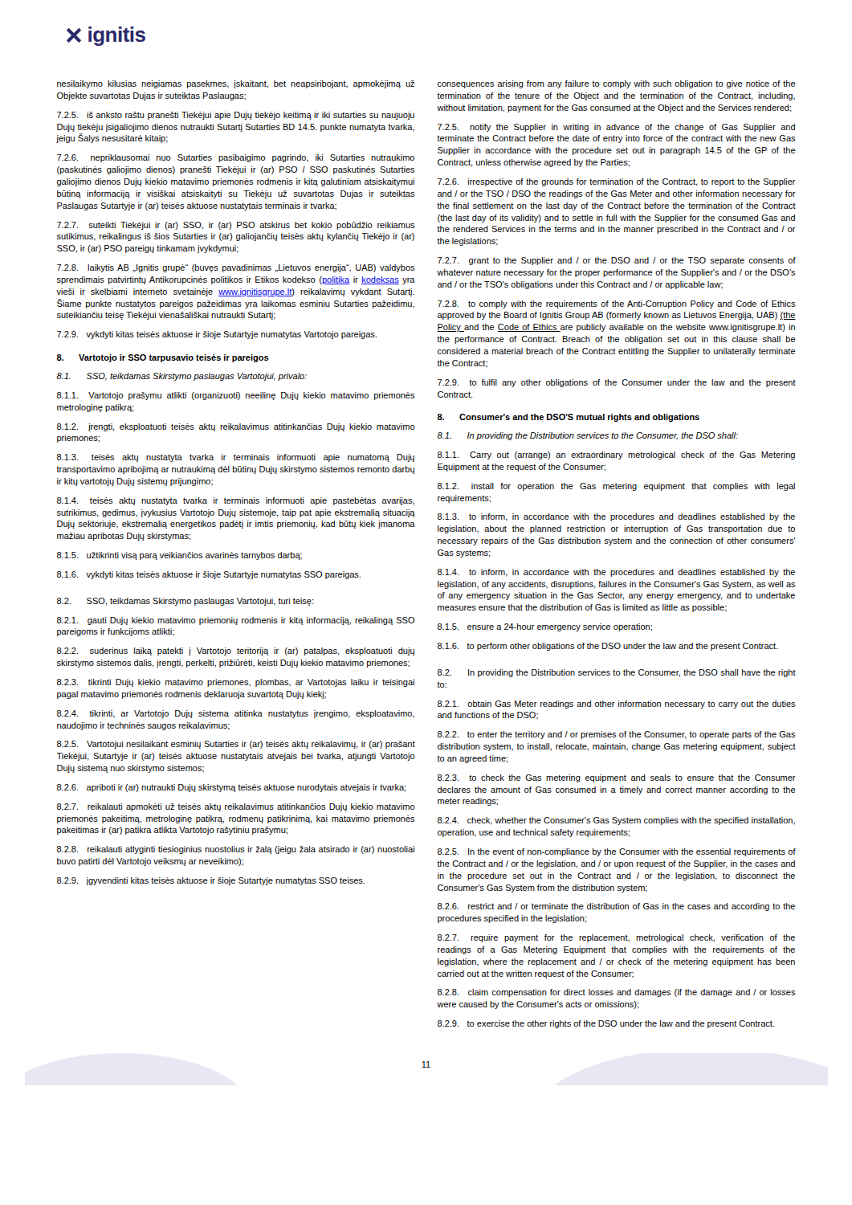ignitis
| nesilaikymo kilusias neigiamas pasekmes, įskaitant, bet neapsiribojant, apmokėjimą už Objekte suvartotas Dujas ir suteiktas Paslaugas; 7.2.5. iš anksto raštu pranešti Tiekėjui apie Dujų tiekėjo keitimą ir iki sutarties su naujuoju Dujų tiekėju įsigaliojimo dienos nutraukti Sutartį Sutarties BD 14.5. punkte numatyta tvarka, jeigu Šalys nesusitarė kitaip; 7.2.6. nepriklausomai nuo Sutarties pasibaigimo pagrindo, iki Sutarties nutraukimo (paskutinės galiojimo dienos) pranešti Tiekėjui ir (ar) PSO / SSO paskutinės Sutarties galiojimo dienos Dujų kiekio matavimo priemonės rodmenis ir kitą galutiniam atsiskaitymui būtiną informaciją ir visiškai atsiskaityti su Tiekėju už suvartotas Dujas ir suteiktas Paslaugas Sutartyje ir (ar) teisės aktuose nustatytais terminais ir tvarka; 7.2.7. suteikti Tiekėjui ir (ar) SSO, ir (ar) PSO atskirus bet kokio pobūdžio reikiamus sutikimus, reikalingus iš šios Sutarties ir (ar) galiojančių teisės aktų kylančių Tiekėjo ir (ar) SSO, ir (ar) PSO pareigų tinkamam įvykdymui; 7.2.8. laikytis AB „Ignitis grupė“ (buvęs pavadinimas „Lietuvos energija“, UAB) valdybos sprendimais patvirtintų Antikorupcinės politikos ir Etikos kodekso ( politika ir kodeksas yra vieši ir skelbiami interneto svetainėje www.ignitisgrupe.lt ) reikalavimų vykdant Sutartį. Šiame punkte nustatytos pareigos pažeidimas yra laikomas esminiu Sutarties pažeidimu, suteikiančiu teisę Tiekėjui vienašališkai nutraukti Sutartį; 7.2.9. vykdyti kitas teisės aktuose ir šioje Sutartyje numatytas Vartotojo pareigas. 8. Vartotojo ir SSO tarpusavio teisės ir pareigos 8.1. SSO, teikdamas Skirstymo paslaugas Vartotojui, privalo: 8.1.1. Vartotojo prašymu atlikti (organizuoti) neeilinę Dujų kiekio matavimo priemonės metrologinę patikrą; 8.1.2. įrengti, eksploatuoti teisės aktų reikalavimus atitinkančias Dujų kiekio matavimo priemones; 8.1.3. teisės aktų nustatyta tvarka ir terminais informuoti apie numatomą Dujų transportavimo apribojimą ar nutraukimą dėl būtinų Dujų skirstymo sistemos remonto darbų ir kitų vartotojų Dujų sistemų prijungimo; 8.1.4. teisės aktų nustatyta tvarka ir terminais informuoti apie pastebėtas avarijas, sutrikimus, gedimus, įvykusius Vartotojo Dujų sistemoje, taip pat apie ekstremalią situaciją Dujų sektoriuje, ekstremalią energetikos padėtį ir imtis priemonių, kad būtų kiek įmanoma mažiau apribotas Dujų skirstymas; 8.1.5. užtikrinti visą parą veikiančios avarinės tarnybos darbą; 8.1.6. vykdyti kitas teisės aktuose ir šioje Sutartyje numatytas SSO pareigas. 8.2. SSO, teikdamas Skirstymo paslaugas Vartotojui, turi teisę: 8.2.1. gauti Dujų kiekio matavimo priemonių rodmenis ir kitą informaciją, reikalingą SSO pareigoms ir funkcijoms atlikti; 8.2.2. suderinus laiką patekti į Vartotojo teritoriją ir (ar) patalpas, eksploatuoti dujų skirstymo sistemos dalis, įrengti, perkelti, prižiūrėti, keisti Dujų kiekio matavimo priemones; 8.2.3. tikrinti Dujų kiekio matavimo priemones, plombas, ar Vartotojas laiku ir teisingai pagal matavimo priemonės rodmenis deklaruoja suvartotą Dujų kiekį; 8.2.4. tikrinti, ar Vartotojo Dujų sistema atitinka nustatytus įrengimo, eksploatavimo, naudojimo ir techninės saugos reikalavimus; 8.2.5. Vartotojui nesilaikant esminių Sutarties ir (ar) teisės aktų reikalavimų, ir (ar) prašant Tiekėjui, Sutartyje ir (ar) teisės aktuose nustatytais atvejais bei tvarka, atjungti Vartotojo Dujų sistemą nuo skirstymo sistemos; 8.2.6. apriboti ir (ar) nutraukti Dujų skirstymą teisės aktuose nurodytais atvejais ir tvarka; 8.2.7. reikalauti apmokėti už teisės aktų reikalavimus atitinkančios Dujų kiekio matavimo priemonės pakeitimą, metrologinę patikrą, rodmenų patikrinimą, kai matavimo priemonės pakeitimas ir (ar) patikra atlikta Vartotojo rašytiniu prašymu; 8.2.8. reikalauti atlyginti tiesioginius nuostolius ir žalą (jeigu žala atsirado ir (ar) nuostoliai buvo patirti dėl Vartotojo veiksmų ar neveikimo); 8.2.9. įgyvendinti kitas teisės aktuose ir šioje Sutartyje numatytas SSO teises. | consequences arising from any failure to comply with such obligation to give notice of the termination of the tenure of the Object and the termination of the Contract, including, without limitation, payment for the Gas consumed at the Object and the Services rendered; 7.2.5. notify the Supplier in writing in advance of the change of Gas Supplier and terminate the Contract before the date of entry into force of the contract with the new Gas Supplier in accordance with the procedure set out in paragraph 14.5 of the GP of the Contract, unless otherwise agreed by the Parties; 7.2.6. irrespective of the grounds for termination of the Contract, to report to the Supplier and / or the TSO / DSO the readings of the Gas Meter and other information necessary for the final settlement on the last day of the Contract before the termination of the Contract (the last day of its validity) and to settle in full with the Supplier for the consumed Gas and the rendered Services in the terms and in the manner prescribed in the Contract and / or the legislations; 7.2.7. grant to the Supplier and / or the DSO and / or the TSO separate consents of whatever nature necessary for the proper performance of the Supplier's and / or the DSO's and / or the TSO's obligations under this Contract and / or applicable law; 7.2.8. to comply with the requirements of the Anti-Corruption Policy and Code of Ethics approved by the Board of Ignitis Group AB (formerly known as Lietuvos Energija, UAB) (the Policy and the Code of Ethics are publicly available on the website www.ignitisgrupe.lt) in the performance of Contract. Breach of the obligation set out in this clause shall be considered a material breach of the Contract entitling the Supplier to unilaterally terminate the Contract; 7.2.9. to fulfil any other obligations of the Consumer under the law and the present Contract. 8. Consumer's and the DSO'S mutual rights and obligations 8.1. In providing the Distribution services to the Consumer, the DSO shall: 8.1.1. Carry out (arrange) an extraordinary metrological check of the Gas Metering Equipment at the request of the Consumer; 8.1.2. install for operation the Gas metering equipment that complies with legal requirements; 8.1.3. to inform, in accordance with the procedures and deadlines established by the legislation, about the planned restriction or interruption of Gas transportation due to necessary repairs of the Gas distribution system and the connection of other consumers' Gas systems; 8.1.4. to inform, in accordance with the procedures and deadlines established by the legislation, of any accidents, disruptions, failures in the Consumer's Gas System, as well as of any emergency situation in the Gas Sector, any energy emergency, and to undertake measures ensure that the distribution of Gas is limited as little as possible; 8.1.5. ensure a 24-hour emergency service operation; 8.1.6. to perform other obligations of the DSO under the law and the present Contract. 8.2. In providing the Distribution services to the Consumer, the DSO shall have the right to: 8.2.1. obtain Gas Meter readings and other information necessary to carry out the duties and functions of the DSO; 8.2.2. to enter the territory and / or premises of the Consumer, to operate parts of the Gas distribution system, to install, relocate, maintain, change Gas metering equipment, subject to an agreed time; 8.2.3. to check the Gas metering equipment and seals to ensure that the Consumer declares the amount of Gas consumed in a timely and correct manner according to the meter readings; 8.2.4. check, whether the Consumer's Gas System complies with the specified installation, operation, use and technical safety requirements; 8.2.5. In the event of non-compliance by the Consumer with the essential requirements of the Contract and / or the legislation, and / or upon request of the Supplier, in the cases and in the procedure set out in the Contract and / or the legislation, to disconnect the Consumer's Gas System from the distribution system; 8.2.6. restrict and / or terminate the distribution of Gas in the cases and according to the procedures specified in the legislation; 8.2.7. require payment for the replacement, metrological check, verification of the readings of a Gas Metering Equipment that complies with the requirements of the legislation, where the replacement and / or check of the metering equipment has been carried out at the written request of the Consumer; 8.2.8. claim compensation for direct losses and damages (if the damage and / or losses were caused by the Consumer's acts or omissions); 8.2.9. to exercise the other rights of the DSO under the law and the present Contract. |
11